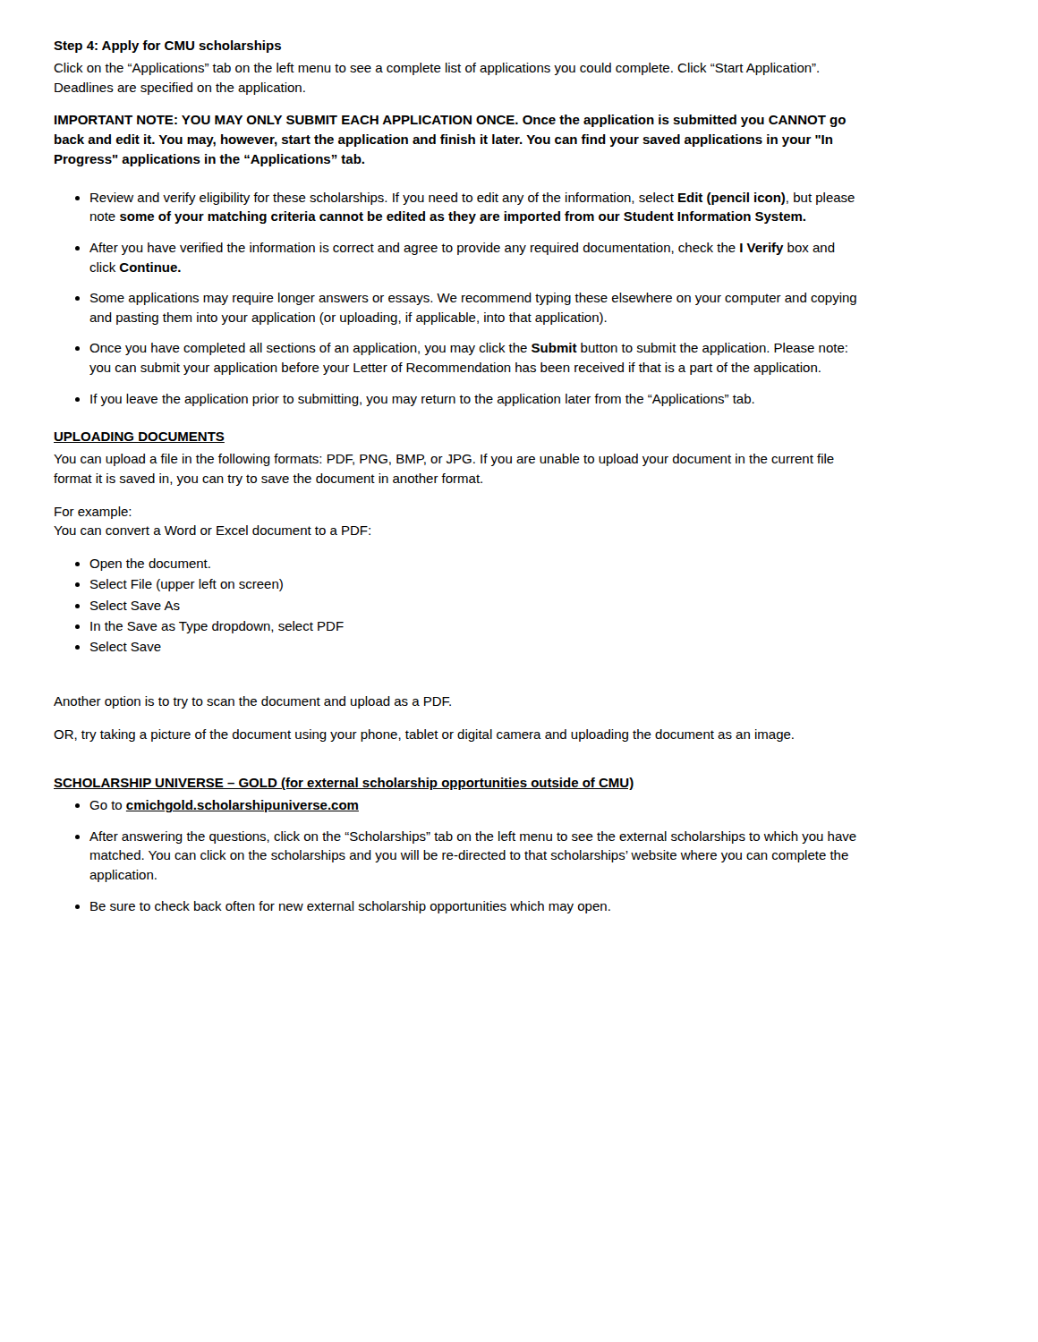Step 4: Apply for CMU scholarships
Click on the “Applications” tab on the left menu to see a complete list of applications you could complete. Click “Start Application”. Deadlines are specified on the application.
IMPORTANT NOTE: YOU MAY ONLY SUBMIT EACH APPLICATION ONCE. Once the application is submitted you CANNOT go back and edit it. You may, however, start the application and finish it later. You can find your saved applications in your "In Progress" applications in the “Applications” tab.
Review and verify eligibility for these scholarships. If you need to edit any of the information, select Edit (pencil icon), but please note some of your matching criteria cannot be edited as they are imported from our Student Information System.
After you have verified the information is correct and agree to provide any required documentation, check the I Verify box and click Continue.
Some applications may require longer answers or essays. We recommend typing these elsewhere on your computer and copying and pasting them into your application (or uploading, if applicable, into that application).
Once you have completed all sections of an application, you may click the Submit button to submit the application. Please note: you can submit your application before your Letter of Recommendation has been received if that is a part of the application.
If you leave the application prior to submitting, you may return to the application later from the “Applications” tab.
UPLOADING DOCUMENTS
You can upload a file in the following formats: PDF, PNG, BMP, or JPG. If you are unable to upload your document in the current file format it is saved in, you can try to save the document in another format.
For example:
You can convert a Word or Excel document to a PDF:
Open the document.
Select File (upper left on screen)
Select Save As
In the Save as Type dropdown, select PDF
Select Save
Another option is to try to scan the document and upload as a PDF.
OR, try taking a picture of the document using your phone, tablet or digital camera and uploading the document as an image.
SCHOLARSHIP UNIVERSE – GOLD (for external scholarship opportunities outside of CMU)
Go to cmichgold.scholarshipuniverse.com
After answering the questions, click on the “Scholarships” tab on the left menu to see the external scholarships to which you have matched. You can click on the scholarships and you will be re-directed to that scholarships’ website where you can complete the application.
Be sure to check back often for new external scholarship opportunities which may open.